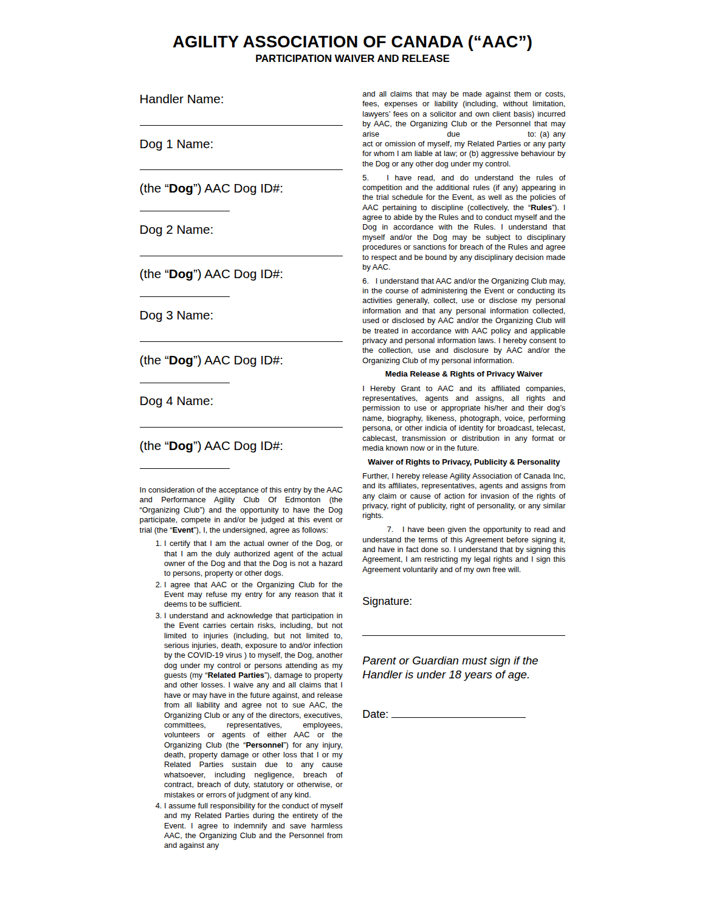AGILITY ASSOCIATION OF CANADA (“AAC”)
PARTICIPATION WAIVER AND RELEASE
Handler Name:
Dog 1 Name:
(the “Dog”) AAC Dog ID#:
Dog 2 Name:
(the “Dog”) AAC Dog ID#:
Dog 3 Name:
(the “Dog”) AAC Dog ID#:
Dog 4 Name:
(the “Dog”) AAC Dog ID#:
In consideration of the acceptance of this entry by the AAC and Performance Agility Club Of Edmonton (the “Organizing Club”) and the opportunity to have the Dog participate, compete in and/or be judged at this event or trial (the “Event”), I, the undersigned, agree as follows:
I certify that I am the actual owner of the Dog, or that I am the duly authorized agent of the actual owner of the Dog and that the Dog is not a hazard to persons, property or other dogs.
I agree that AAC or the Organizing Club for the Event may refuse my entry for any reason that it deems to be sufficient.
I understand and acknowledge that participation in the Event carries certain risks, including, but not limited to injuries (including, but not limited to, serious injuries, death, exposure to and/or infection by the COVID-19 virus ) to myself, the Dog, another dog under my control or persons attending as my guests (my “Related Parties”), damage to property and other losses. I waive any and all claims that I have or may have in the future against, and release from all liability and agree not to sue AAC, the Organizing Club or any of the directors, executives, committees, representatives, employees, volunteers or agents of either AAC or the Organizing Club (the “Personnel”) for any injury, death, property damage or other loss that I or my Related Parties sustain due to any cause whatsoever, including negligence, breach of contract, breach of duty, statutory or otherwise, or mistakes or errors of judgment of any kind.
I assume full responsibility for the conduct of myself and my Related Parties during the entirety of the Event. I agree to indemnify and save harmless AAC, the Organizing Club and the Personnel from and against any
and all claims that may be made against them or costs, fees, expenses or liability (including, without limitation, lawyers’ fees on a solicitor and own client basis) incurred by AAC, the Organizing Club or the Personnel that may arise due to: (a) any act or omission of myself, my Related Parties or any party for whom I am liable at law; or (b) aggressive behaviour by the Dog or any other dog under my control.
5. I have read, and do understand the rules of competition and the additional rules (if any) appearing in the trial schedule for the Event, as well as the policies of AAC pertaining to discipline (collectively, the “Rules”). I agree to abide by the Rules and to conduct myself and the Dog in accordance with the Rules. I understand that myself and/or the Dog may be subject to disciplinary procedures or sanctions for breach of the Rules and agree to respect and be bound by any disciplinary decision made by AAC.
6. I understand that AAC and/or the Organizing Club may, in the course of administering the Event or conducting its activities generally, collect, use or disclose my personal information and that any personal information collected, used or disclosed by AAC and/or the Organizing Club will be treated in accordance with AAC policy and applicable privacy and personal information laws. I hereby consent to the collection, use and disclosure by AAC and/or the Organizing Club of my personal information.
Media Release & Rights of Privacy Waiver
I Hereby Grant to AAC and its affiliated companies, representatives, agents and assigns, all rights and permission to use or appropriate his/her and their dog’s name, biography, likeness, photograph, voice, performing persona, or other indicia of identity for broadcast, telecast, cablecast, transmission or distribution in any format or media known now or in the future.
Waiver of Rights to Privacy, Publicity & Personality
Further, I hereby release Agility Association of Canada Inc, and its affiliates, representatives, agents and assigns from any claim or cause of action for invasion of the rights of privacy, right of publicity, right of personality, or any similar rights.
7. I have been given the opportunity to read and understand the terms of this Agreement before signing it, and have in fact done so. I understand that by signing this Agreement, I am restricting my legal rights and I sign this Agreement voluntarily and of my own free will.
Signature:
Parent or Guardian must sign if the Handler is under 18 years of age.
Date: